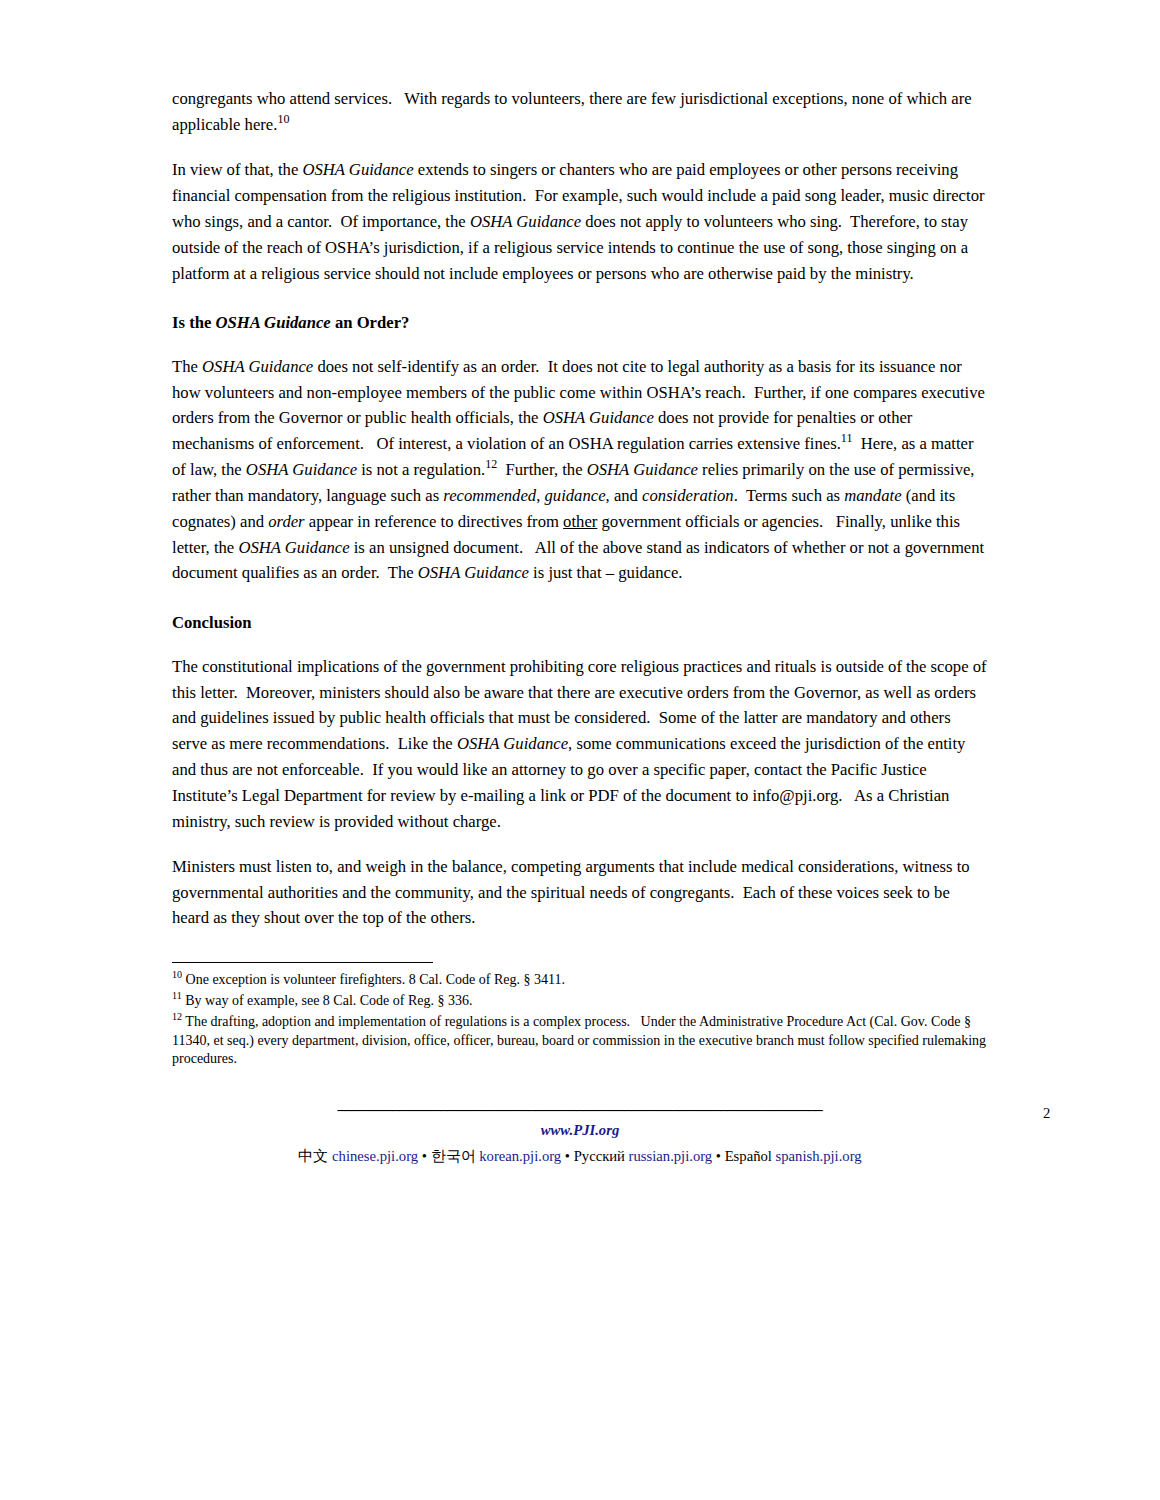congregants who attend services. With regards to volunteers, there are few jurisdictional exceptions, none of which are applicable here.10
In view of that, the OSHA Guidance extends to singers or chanters who are paid employees or other persons receiving financial compensation from the religious institution. For example, such would include a paid song leader, music director who sings, and a cantor. Of importance, the OSHA Guidance does not apply to volunteers who sing. Therefore, to stay outside of the reach of OSHA’s jurisdiction, if a religious service intends to continue the use of song, those singing on a platform at a religious service should not include employees or persons who are otherwise paid by the ministry.
Is the OSHA Guidance an Order?
The OSHA Guidance does not self-identify as an order. It does not cite to legal authority as a basis for its issuance nor how volunteers and non-employee members of the public come within OSHA’s reach. Further, if one compares executive orders from the Governor or public health officials, the OSHA Guidance does not provide for penalties or other mechanisms of enforcement. Of interest, a violation of an OSHA regulation carries extensive fines.11 Here, as a matter of law, the OSHA Guidance is not a regulation.12 Further, the OSHA Guidance relies primarily on the use of permissive, rather than mandatory, language such as recommended, guidance, and consideration. Terms such as mandate (and its cognates) and order appear in reference to directives from other government officials or agencies. Finally, unlike this letter, the OSHA Guidance is an unsigned document. All of the above stand as indicators of whether or not a government document qualifies as an order. The OSHA Guidance is just that – guidance.
Conclusion
The constitutional implications of the government prohibiting core religious practices and rituals is outside of the scope of this letter. Moreover, ministers should also be aware that there are executive orders from the Governor, as well as orders and guidelines issued by public health officials that must be considered. Some of the latter are mandatory and others serve as mere recommendations. Like the OSHA Guidance, some communications exceed the jurisdiction of the entity and thus are not enforceable. If you would like an attorney to go over a specific paper, contact the Pacific Justice Institute’s Legal Department for review by e-mailing a link or PDF of the document to info@pji.org. As a Christian ministry, such review is provided without charge.
Ministers must listen to, and weigh in the balance, competing arguments that include medical considerations, witness to governmental authorities and the community, and the spiritual needs of congregants. Each of these voices seek to be heard as they shout over the top of the others.
10 One exception is volunteer firefighters. 8 Cal. Code of Reg. § 3411.
11 By way of example, see 8 Cal. Code of Reg. § 336.
12 The drafting, adoption and implementation of regulations is a complex process. Under the Administrative Procedure Act (Cal. Gov. Code § 11340, et seq.) every department, division, office, officer, bureau, board or commission in the executive branch must follow specified rulemaking procedures.
2
_______________________________________________________________________ www.PJI.org 中文 chinese.pji.org • 한국어 korean.pji.org • Русский russian.pji.org • Español spanish.pji.org